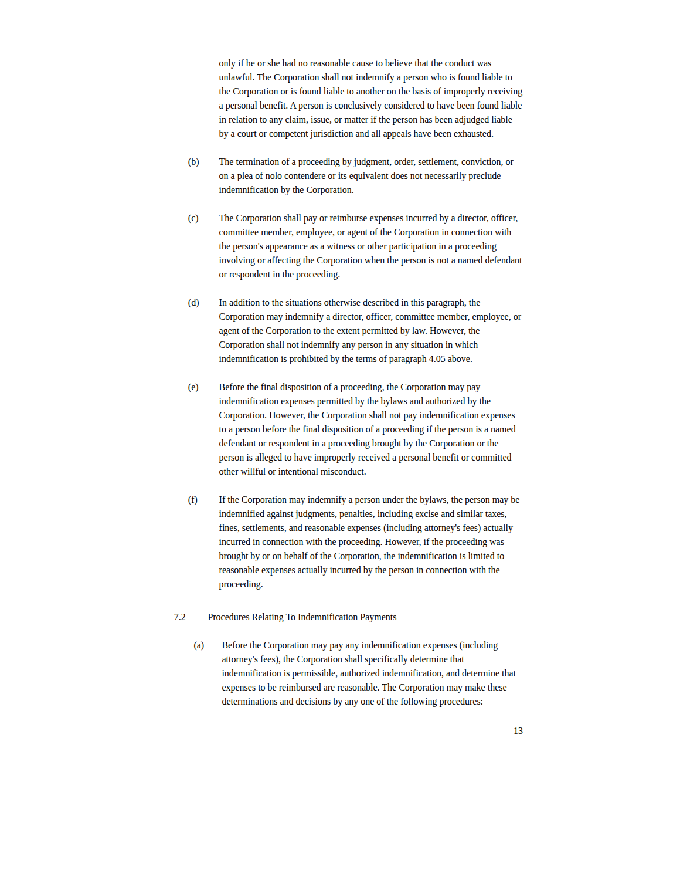only if he or she had no reasonable cause to believe that the conduct was unlawful. The Corporation shall not indemnify a person who is found liable to the Corporation or is found liable to another on the basis of improperly receiving a personal benefit. A person is conclusively considered to have been found liable in relation to any claim, issue, or matter if the person has been adjudged liable by a court or competent jurisdiction and all appeals have been exhausted.
(b)
The termination of a proceeding by judgment, order, settlement, conviction, or on a plea of nolo contendere or its equivalent does not necessarily preclude indemnification by the Corporation.
(c)
The Corporation shall pay or reimburse expenses incurred by a director, officer, committee member, employee, or agent of the Corporation in connection with the person's appearance as a witness or other participation in a proceeding involving or affecting the Corporation when the person is not a named defendant or respondent in the proceeding.
(d)
In addition to the situations otherwise described in this paragraph, the Corporation may indemnify a director, officer, committee member, employee, or agent of the Corporation to the extent permitted by law. However, the Corporation shall not indemnify any person in any situation in which indemnification is prohibited by the terms of paragraph 4.05 above.
(e)
Before the final disposition of a proceeding, the Corporation may pay indemnification expenses permitted by the bylaws and authorized by the Corporation. However, the Corporation shall not pay indemnification expenses to a person before the final disposition of a proceeding if the person is a named defendant or respondent in a proceeding brought by the Corporation or the person is alleged to have improperly received a personal benefit or committed other willful or intentional misconduct.
(f)
If the Corporation may indemnify a person under the bylaws, the person may be indemnified against judgments, penalties, including excise and similar taxes, fines, settlements, and reasonable expenses (including attorney's fees) actually incurred in connection with the proceeding. However, if the proceeding was brought by or on behalf of the Corporation, the indemnification is limited to reasonable expenses actually incurred by the person in connection with the proceeding.
7.2
Procedures Relating To Indemnification Payments
(a)
Before the Corporation may pay any indemnification expenses (including attorney's fees), the Corporation shall specifically determine that indemnification is permissible, authorized indemnification, and determine that expenses to be reimbursed are reasonable. The Corporation may make these determinations and decisions by any one of the following procedures:
13